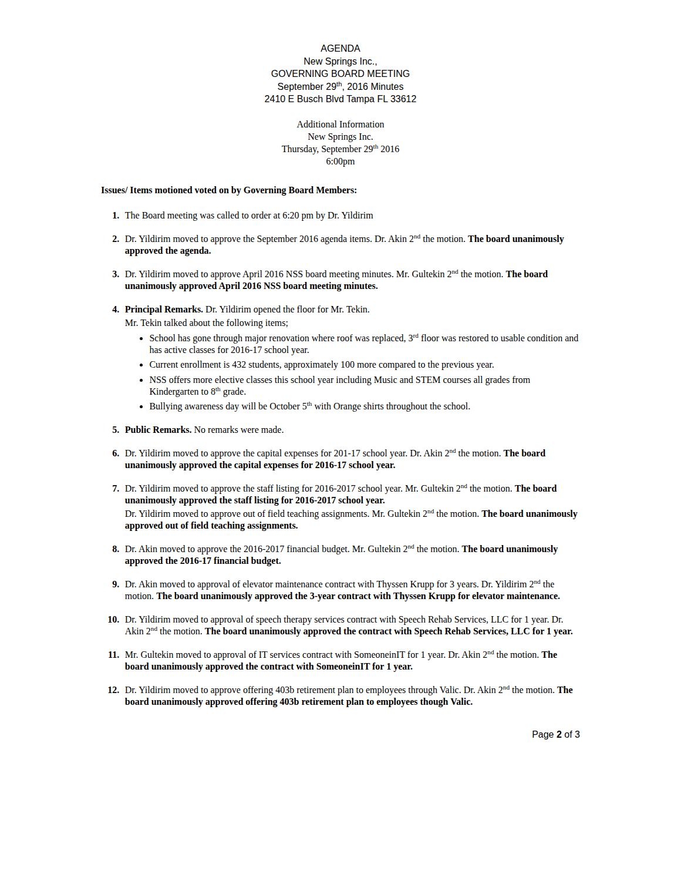AGENDA
New Springs Inc.,
GOVERNING BOARD MEETING
September 29th, 2016 Minutes
2410 E Busch Blvd Tampa FL 33612
Additional Information
New Springs Inc.
Thursday, September 29th 2016
6:00pm
Issues/ Items motioned voted on by Governing Board Members:
The Board meeting was called to order at 6:20 pm by Dr. Yildirim
Dr. Yildirim moved to approve the September 2016 agenda items. Dr. Akin 2nd the motion. The board unanimously approved the agenda.
Dr. Yildirim moved to approve April 2016 NSS board meeting minutes. Mr. Gultekin 2nd the motion. The board unanimously approved April 2016 NSS board meeting minutes.
Principal Remarks. Dr. Yildirim opened the floor for Mr. Tekin.
Mr. Tekin talked about the following items;
School has gone through major renovation where roof was replaced, 3rd floor was restored to usable condition and has active classes for 2016-17 school year.
Current enrollment is 432 students, approximately 100 more compared to the previous year.
NSS offers more elective classes this school year including Music and STEM courses all grades from Kindergarten to 8th grade.
Bullying awareness day will be October 5th with Orange shirts throughout the school.
Public Remarks. No remarks were made.
Dr. Yildirim moved to approve the capital expenses for 201-17 school year. Dr. Akin 2nd the motion. The board unanimously approved the capital expenses for 2016-17 school year.
Dr. Yildirim moved to approve the staff listing for 2016-2017 school year. Mr. Gultekin 2nd the motion. The board unanimously approved the staff listing for 2016-2017 school year.
Dr. Yildirim moved to approve out of field teaching assignments. Mr. Gultekin 2nd the motion. The board unanimously approved out of field teaching assignments.
Dr. Akin moved to approve the 2016-2017 financial budget. Mr. Gultekin 2nd the motion. The board unanimously approved the 2016-17 financial budget.
Dr. Akin moved to approval of elevator maintenance contract with Thyssen Krupp for 3 years. Dr. Yildirim 2nd the motion. The board unanimously approved the 3-year contract with Thyssen Krupp for elevator maintenance.
Dr. Yildirim moved to approval of speech therapy services contract with Speech Rehab Services, LLC for 1 year. Dr. Akin 2nd the motion. The board unanimously approved the contract with Speech Rehab Services, LLC for 1 year.
Mr. Gultekin moved to approval of IT services contract with SomeoneinIT for 1 year. Dr. Akin 2nd the motion. The board unanimously approved the contract with SomeoneinIT for 1 year.
Dr. Yildirim moved to approve offering 403b retirement plan to employees through Valic. Dr. Akin 2nd the motion. The board unanimously approved offering 403b retirement plan to employees though Valic.
Page 2 of 3